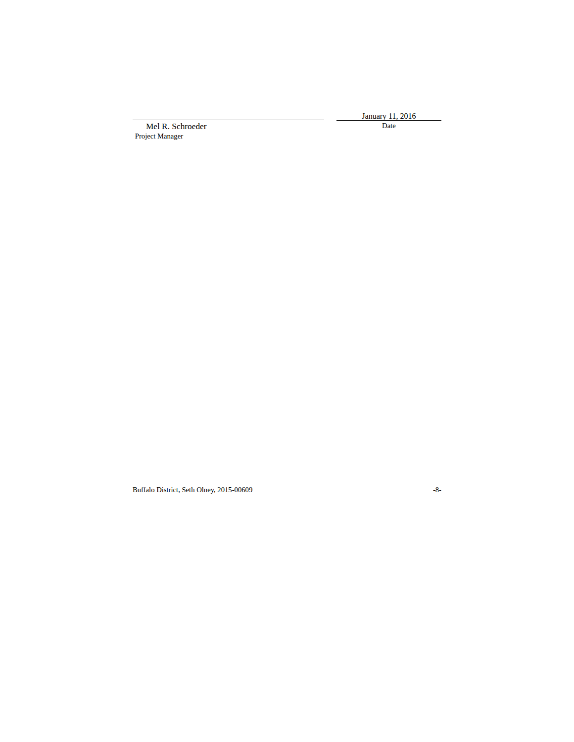| | | January 11, 2016 |
| Mel R. Schroeder | | Date |
| Project Manager | | |
| Buffalo District, Seth Olney, 2015-00609 | -8- |